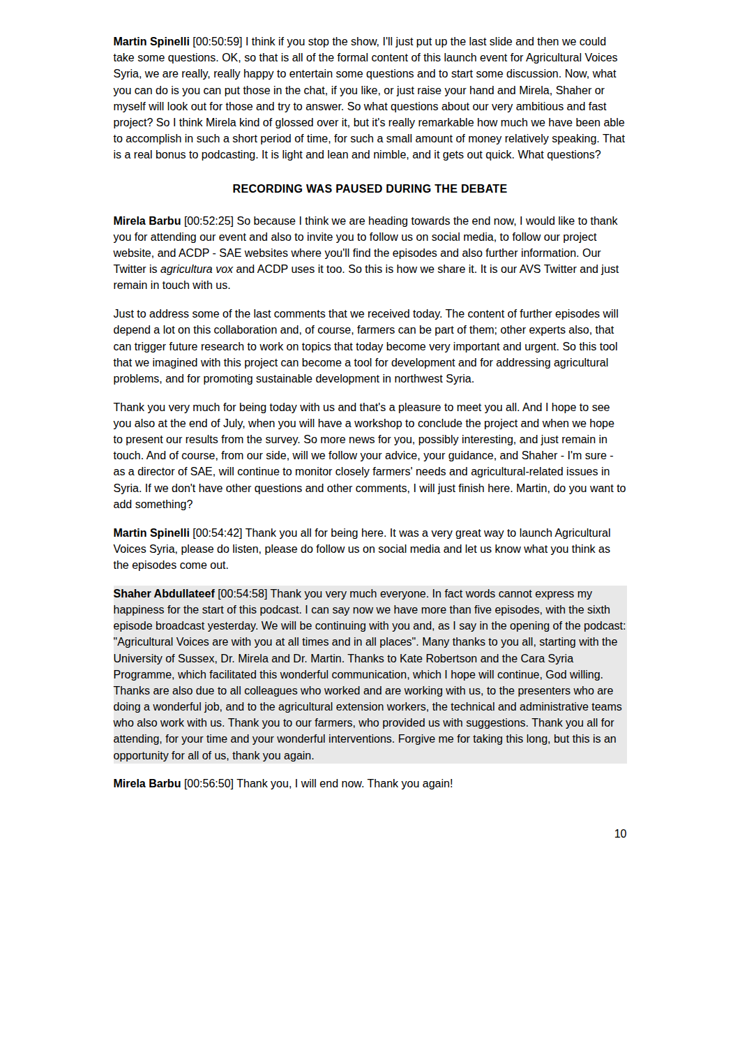Martin Spinelli [00:50:59] I think if you stop the show, I'll just put up the last slide and then we could take some questions. OK, so that is all of the formal content of this launch event for Agricultural Voices Syria, we are really, really happy to entertain some questions and to start some discussion. Now, what you can do is you can put those in the chat, if you like, or just raise your hand and Mirela, Shaher or myself will look out for those and try to answer. So what questions about our very ambitious and fast project? So I think Mirela kind of glossed over it, but it's really remarkable how much we have been able to accomplish in such a short period of time, for such a small amount of money relatively speaking. That is a real bonus to podcasting. It is light and lean and nimble, and it gets out quick. What questions?
RECORDING WAS PAUSED DURING THE DEBATE
Mirela Barbu [00:52:25] So because I think we are heading towards the end now, I would like to thank you for attending our event and also to invite you to follow us on social media, to follow our project website, and ACDP - SAE websites where you'll find the episodes and also further information. Our Twitter is agricultura vox and ACDP uses it too. So this is how we share it. It is our AVS Twitter and just remain in touch with us.
Just to address some of the last comments that we received today. The content of further episodes will depend a lot on this collaboration and, of course, farmers can be part of them; other experts also, that can trigger future research to work on topics that today become very important and urgent. So this tool that we imagined with this project can become a tool for development and for addressing agricultural problems, and for promoting sustainable development in northwest Syria.
Thank you very much for being today with us and that's a pleasure to meet you all. And I hope to see you also at the end of July, when you will have a workshop to conclude the project and when we hope to present our results from the survey. So more news for you, possibly interesting, and just remain in touch. And of course, from our side, will we follow your advice, your guidance, and Shaher - I'm sure - as a director of SAE, will continue to monitor closely farmers' needs and agricultural-related issues in Syria. If we don't have other questions and other comments, I will just finish here. Martin, do you want to add something?
Martin Spinelli [00:54:42] Thank you all for being here. It was a very great way to launch Agricultural Voices Syria, please do listen, please do follow us on social media and let us know what you think as the episodes come out.
Shaher Abdullateef [00:54:58] Thank you very much everyone. In fact words cannot express my happiness for the start of this podcast. I can say now we have more than five episodes, with the sixth episode broadcast yesterday. We will be continuing with you and, as I say in the opening of the podcast: "Agricultural Voices are with you at all times and in all places". Many thanks to you all, starting with the University of Sussex, Dr. Mirela and Dr. Martin. Thanks to Kate Robertson and the Cara Syria Programme, which facilitated this wonderful communication, which I hope will continue, God willing. Thanks are also due to all colleagues who worked and are working with us, to the presenters who are doing a wonderful job, and to the agricultural extension workers, the technical and administrative teams who also work with us. Thank you to our farmers, who provided us with suggestions. Thank you all for attending, for your time and your wonderful interventions. Forgive me for taking this long, but this is an opportunity for all of us, thank you again.
Mirela Barbu [00:56:50] Thank you, I will end now. Thank you again!
10